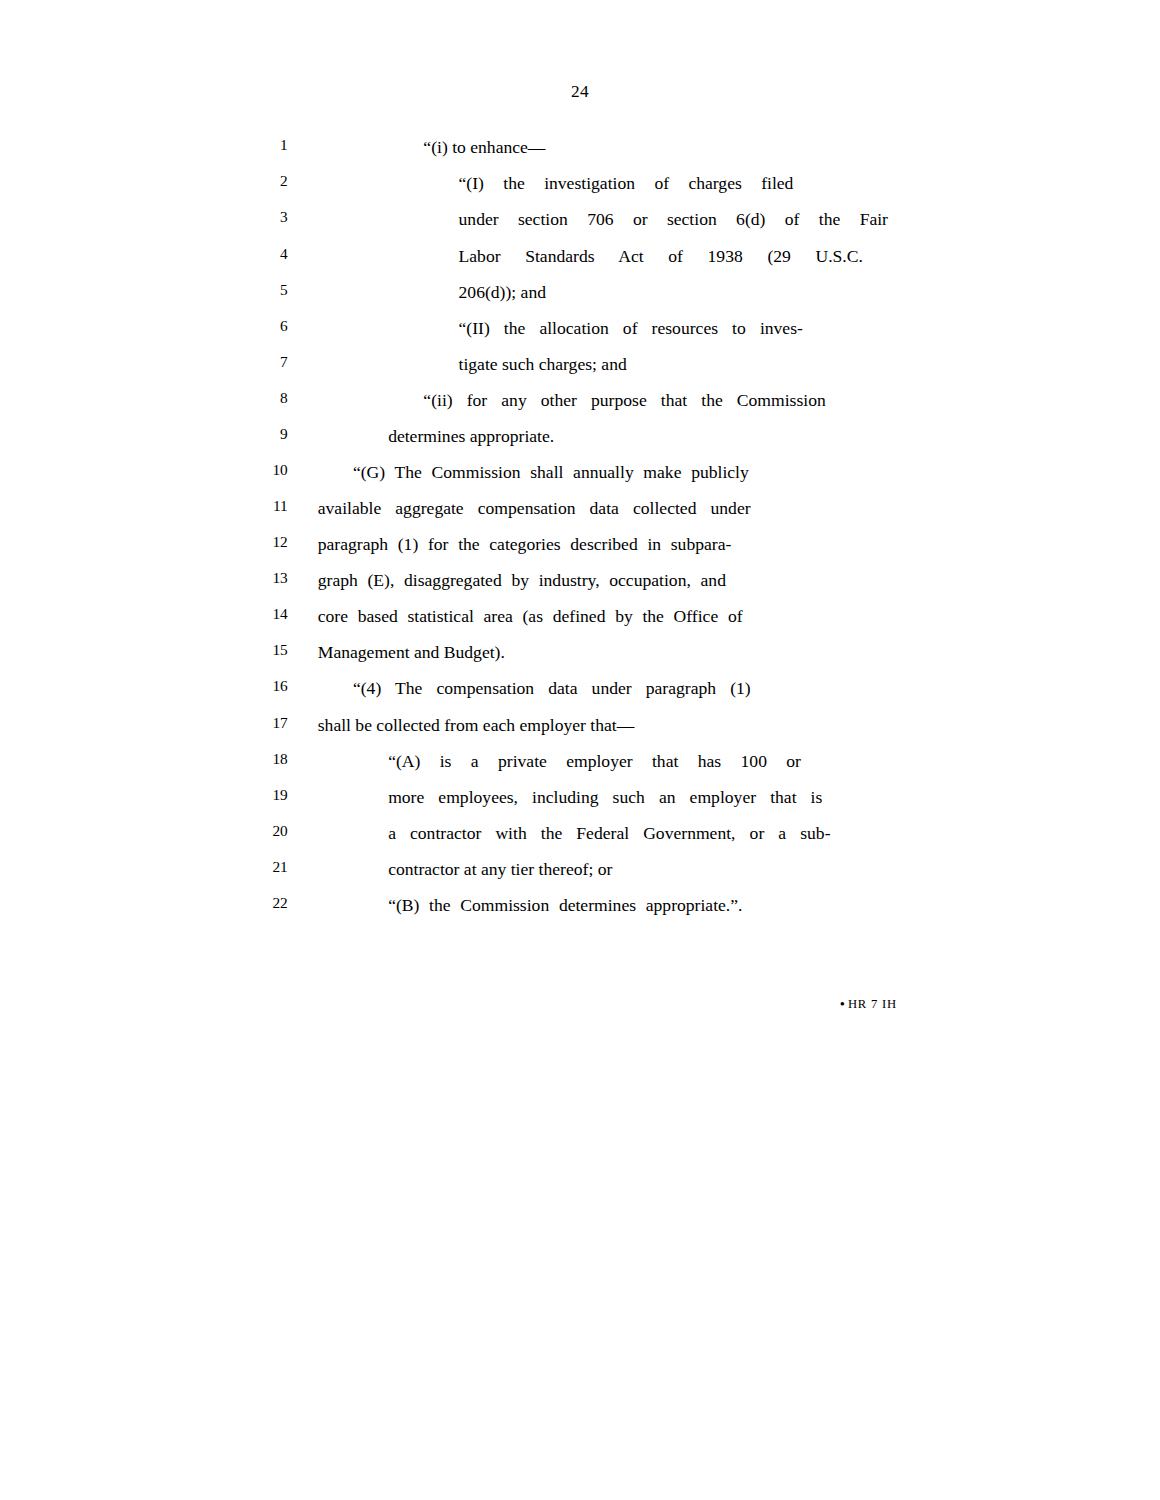24
“(i) to enhance—
“(I) the investigation of charges filed
under section 706 or section 6(d) of the Fair
Labor Standards Act of 1938 (29 U.S.C.
206(d)); and
“(II) the allocation of resources to inves-
tigate such charges; and
“(ii) for any other purpose that the Commission
determines appropriate.
“(G) The Commission shall annually make publicly
available aggregate compensation data collected under
paragraph (1) for the categories described in subpara-
graph (E), disaggregated by industry, occupation, and
core based statistical area (as defined by the Office of
Management and Budget).
“(4) The compensation data under paragraph (1)
shall be collected from each employer that—
“(A) is a private employer that has 100 or
more employees, including such an employer that is
a contractor with the Federal Government, or a sub-
contractor at any tier thereof; or
“(B) the Commission determines appropriate.”.
•HR 7 IH